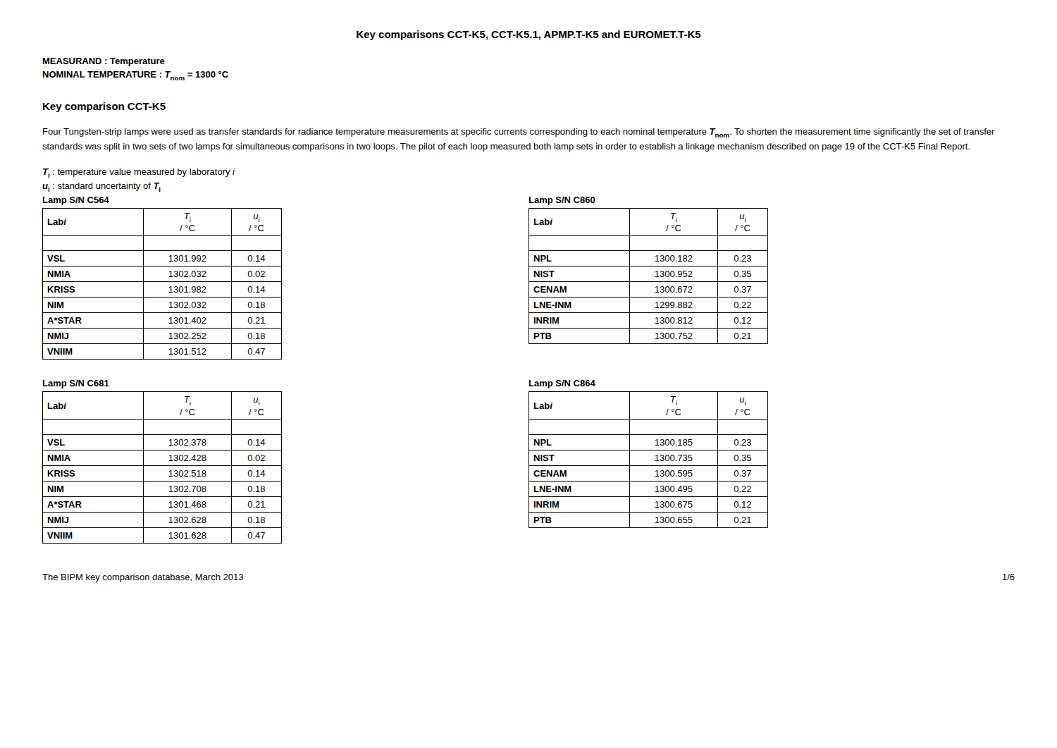Key comparisons CCT-K5, CCT-K5.1, APMP.T-K5 and EUROMET.T-K5
MEASURAND : Temperature
NOMINAL TEMPERATURE : Tnom = 1300 °C
Key comparison CCT-K5
Four Tungsten-strip lamps were used as transfer standards for radiance temperature measurements at specific currents corresponding to each nominal temperature Tnom. To shorten the measurement time significantly the set of transfer standards was split in two sets of two lamps for simultaneous comparisons in two loops. The pilot of each loop measured both lamp sets in order to establish a linkage mechanism described on page 19 of the CCT-K5 Final Report.
Ti : temperature value measured by laboratory i
ui : standard uncertainty of Ti
| Lamp S/N C564 / Lab i / T i / °C / u i / °C / / --- / --- / --- / / VSL / 1301.992 / 0.14 / / NMIA / 1302.032 / 0.02 / / KRISS / 1301.982 / 0.14 / / NIM / 1302.032 / 0.18 / / A*STAR / 1301.402 / 0.21 / / NMIJ / 1302.252 / 0.18 / / VNIIM / 1301.512 / 0.47 / | Lamp S/N C860 / Lab i / T i / °C / u i / °C / / --- / --- / --- / / NPL / 1300.182 / 0.23 / / NIST / 1300.952 / 0.35 / / CENAM / 1300.672 / 0.37 / / LNE-INM / 1299.882 / 0.22 / / INRIM / 1300.812 / 0.12 / / PTB / 1300.752 / 0.21 / |
| Lamp S/N C681 / Lab i / T i / °C / u i / °C / / --- / --- / --- / / VSL / 1302.378 / 0.14 / / NMIA / 1302.428 / 0.02 / / KRISS / 1302.518 / 0.14 / / NIM / 1302.708 / 0.18 / / A*STAR / 1301.468 / 0.21 / / NMIJ / 1302.628 / 0.18 / / VNIIM / 1301.628 / 0.47 / | Lamp S/N C864 / Lab i / T i / °C / u i / °C / / --- / --- / --- / / NPL / 1300.185 / 0.23 / / NIST / 1300.735 / 0.35 / / CENAM / 1300.595 / 0.37 / / LNE-INM / 1300.495 / 0.22 / / INRIM / 1300.675 / 0.12 / / PTB / 1300.655 / 0.21 / |
The BIPM key comparison database, March 2013 1/6